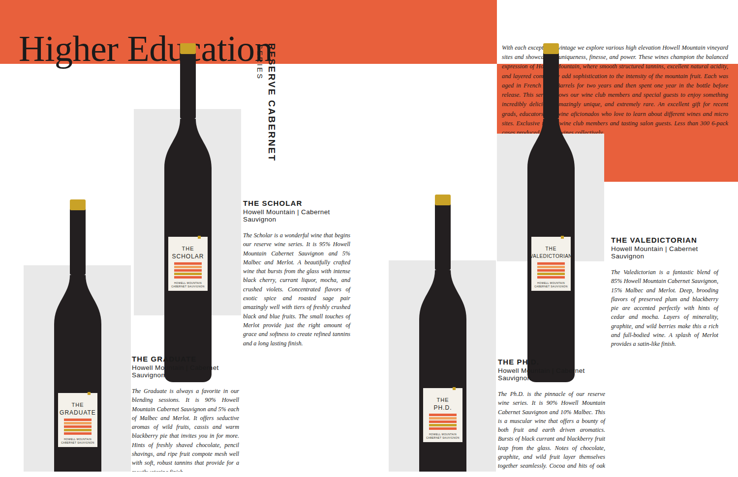Higher Education
Series Reserve Cabernet
With each exceptional vintage we explore various high elevation Howell Mountain vineyard sites and showcase its uniqueness, finesse, and power. These wines champion the balanced expression of Howell Mountain, where smooth structured tannins, excellent natural acidity, and layered complexity add sophistication to the intensity of the mountain fruit. Each was aged in French Oak Barrels for two years and then spent one year in the bottle before release. This series allows our wine club members and special guests to enjoy something incredibly delicious, amazingly unique, and extremely rare. An excellent gift for recent grads, educators and wine aficionados who love to learn about different wines and micro sites. Exclusive to our wine club members and tasting salon guests. Less than 300 6-pack cases produced of all 4 wines collectively.
The Scholar
Howell Mountain | Cabernet Sauvignon
The Scholar is a wonderful wine that begins our reserve wine series. It is 95% Howell Mountain Cabernet Sauvignon and 5% Malbec and Merlot. A beautifully crafted wine that bursts from the glass with intense black cherry, currant liquor, mocha, and crushed violets. Concentrated flavors of exotic spice and roasted sage pair amazingly well with tiers of freshly crushed black and blue fruits. The small touches of Merlot provide just the right amount of grace and softness to create refined tannins and a long lasting finish.
The Graduate
Howell Mountain | Cabernet Sauvignon
The Graduate is always a favorite in our blending sessions. It is 90% Howell Mountain Cabernet Sauvignon and 5% each of Malbec and Merlot. It offers seductive aromas of wild fruits, cassis and warm blackberry pie that invites you in for more. Hints of freshly shaved chocolate, pencil shavings, and ripe fruit compote mesh well with soft, robust tannins that provide for a mouthwatering finish.
The Valedictorian
Howell Mountain | Cabernet Sauvignon
The Valedictorian is a fantastic blend of 85% Howell Mountain Cabernet Sauvignon, 15% Malbec and Merlot. Deep, brooding flavors of preserved plum and blackberry pie are accented perfectly with hints of cedar and mocha. Layers of minerality, graphite, and wild berries make this a rich and full-bodied wine. A splash of Merlot provides a satin-like finish.
The Ph.D.
Howell Mountain | Cabernet Sauvignon
The Ph.D. is the pinnacle of our reserve wine series. It is 90% Howell Mountain Cabernet Sauvignon and 10% Malbec. This is a muscular wine that offers a bounty of both fruit and earth driven aromatics. Bursts of black currant and blackberry fruit leap from the glass. Notes of chocolate, graphite, and wild fruit layer themselves together seamlessly. Cocoa and hits of oak grace the palate as tiers of rich, exotic flavors unfold, providing a satisfying backbone.